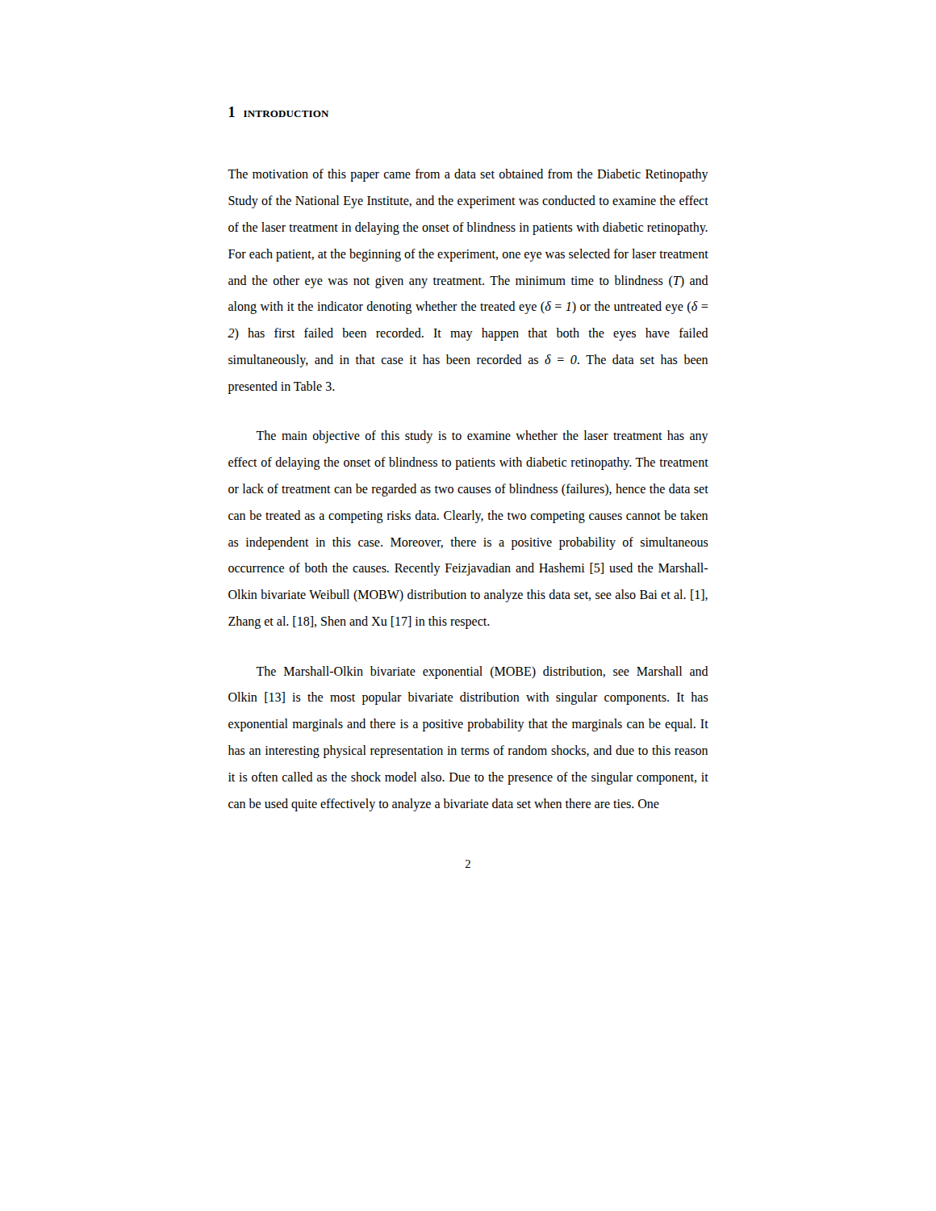1 Introduction
The motivation of this paper came from a data set obtained from the Diabetic Retinopathy Study of the National Eye Institute, and the experiment was conducted to examine the effect of the laser treatment in delaying the onset of blindness in patients with diabetic retinopathy. For each patient, at the beginning of the experiment, one eye was selected for laser treatment and the other eye was not given any treatment. The minimum time to blindness (T) and along with it the indicator denoting whether the treated eye (δ = 1) or the untreated eye (δ = 2) has first failed been recorded. It may happen that both the eyes have failed simultaneously, and in that case it has been recorded as δ = 0. The data set has been presented in Table 3.
The main objective of this study is to examine whether the laser treatment has any effect of delaying the onset of blindness to patients with diabetic retinopathy. The treatment or lack of treatment can be regarded as two causes of blindness (failures), hence the data set can be treated as a competing risks data. Clearly, the two competing causes cannot be taken as independent in this case. Moreover, there is a positive probability of simultaneous occurrence of both the causes. Recently Feizjavadian and Hashemi [5] used the Marshall-Olkin bivariate Weibull (MOBW) distribution to analyze this data set, see also Bai et al. [1], Zhang et al. [18], Shen and Xu [17] in this respect.
The Marshall-Olkin bivariate exponential (MOBE) distribution, see Marshall and Olkin [13] is the most popular bivariate distribution with singular components. It has exponential marginals and there is a positive probability that the marginals can be equal. It has an interesting physical representation in terms of random shocks, and due to this reason it is often called as the shock model also. Due to the presence of the singular component, it can be used quite effectively to analyze a bivariate data set when there are ties. One
2